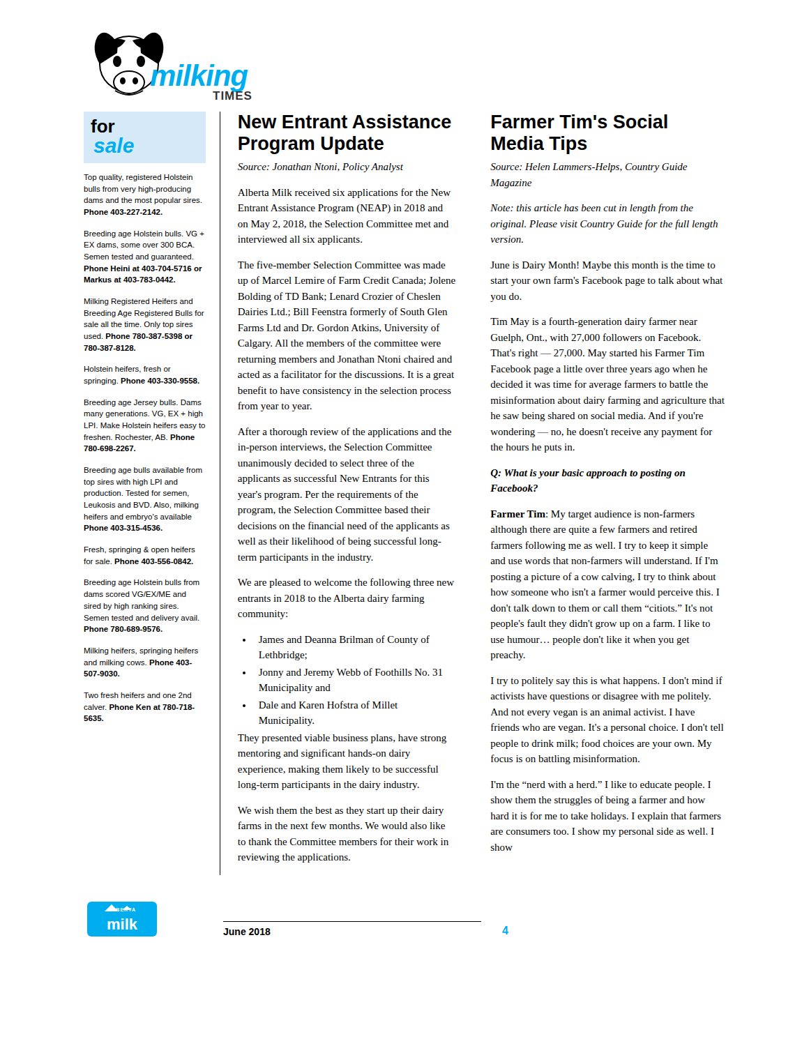milking
TIMES
for
sale
Top quality, registered Holstein bulls from very high-producing dams and the most popular sires. Phone 403-227-2142.
Breeding age Holstein bulls. VG + EX dams, some over 300 BCA. Semen tested and guaranteed. Phone Heini at 403-704-5716 or Markus at 403-783-0442.
Milking Registered Heifers and Breeding Age Registered Bulls for sale all the time. Only top sires used. Phone 780-387-5398 or 780-387-8128.
Holstein heifers, fresh or springing. Phone 403-330-9558.
Breeding age Jersey bulls. Dams many generations. VG, EX + high LPI. Make Holstein heifers easy to freshen. Rochester, AB. Phone 780-698-2267.
Breeding age bulls available from top sires with high LPI and production. Tested for semen, Leukosis and BVD. Also, milking heifers and embryo's available Phone 403-315-4536.
Fresh, springing & open heifers for sale. Phone 403-556-0842.
Breeding age Holstein bulls from dams scored VG/EX/ME and sired by high ranking sires. Semen tested and delivery avail. Phone 780-689-9576.
Milking heifers, springing heifers and milking cows. Phone 403-507-9030.
Two fresh heifers and one 2nd calver. Phone Ken at 780-718-5635.
New Entrant Assistance Program Update
Source: Jonathan Ntoni, Policy Analyst
Alberta Milk received six applications for the New Entrant Assistance Program (NEAP) in 2018 and on May 2, 2018, the Selection Committee met and interviewed all six applicants.
The five-member Selection Committee was made up of Marcel Lemire of Farm Credit Canada; Jolene Bolding of TD Bank; Lenard Crozier of Cheslen Dairies Ltd.; Bill Feenstra formerly of South Glen Farms Ltd and Dr. Gordon Atkins, University of Calgary. All the members of the committee were returning members and Jonathan Ntoni chaired and acted as a facilitator for the discussions. It is a great benefit to have consistency in the selection process from year to year.
After a thorough review of the applications and the in-person interviews, the Selection Committee unanimously decided to select three of the applicants as successful New Entrants for this year's program. Per the requirements of the program, the Selection Committee based their decisions on the financial need of the applicants as well as their likelihood of being successful long-term participants in the industry.
We are pleased to welcome the following three new entrants in 2018 to the Alberta dairy farming community:
James and Deanna Brilman of County of Lethbridge;
Jonny and Jeremy Webb of Foothills No. 31 Municipality and
Dale and Karen Hofstra of Millet Municipality.
They presented viable business plans, have strong mentoring and significant hands-on dairy experience, making them likely to be successful long-term participants in the dairy industry.
We wish them the best as they start up their dairy farms in the next few months. We would also like to thank the Committee members for their work in reviewing the applications.
Farmer Tim's Social Media Tips
Source: Helen Lammers-Helps, Country Guide Magazine
Note: this article has been cut in length from the original. Please visit Country Guide for the full length version.
June is Dairy Month! Maybe this month is the time to start your own farm's Facebook page to talk about what you do.
Tim May is a fourth-generation dairy farmer near Guelph, Ont., with 27,000 followers on Facebook. That's right — 27,000. May started his Farmer Tim Facebook page a little over three years ago when he decided it was time for average farmers to battle the misinformation about dairy farming and agriculture that he saw being shared on social media. And if you're wondering — no, he doesn't receive any payment for the hours he puts in.
Q: What is your basic approach to posting on Facebook?
Farmer Tim: My target audience is non-farmers although there are quite a few farmers and retired farmers following me as well. I try to keep it simple and use words that non-farmers will understand. If I'm posting a picture of a cow calving, I try to think about how someone who isn't a farmer would perceive this. I don't talk down to them or call them “citiots.” It's not people's fault they didn't grow up on a farm. I like to use humour… people don't like it when you get preachy.
I try to politely say this is what happens. I don't mind if activists have questions or disagree with me politely. And not every vegan is an animal activist. I have friends who are vegan. It's a personal choice. I don't tell people to drink milk; food choices are your own. My focus is on battling misinformation.
I'm the “nerd with a herd.” I like to educate people. I show them the struggles of being a farmer and how hard it is for me to take holidays. I explain that farmers are consumers too. I show my personal side as well. I show
milk ALBERTA
June 2018
4